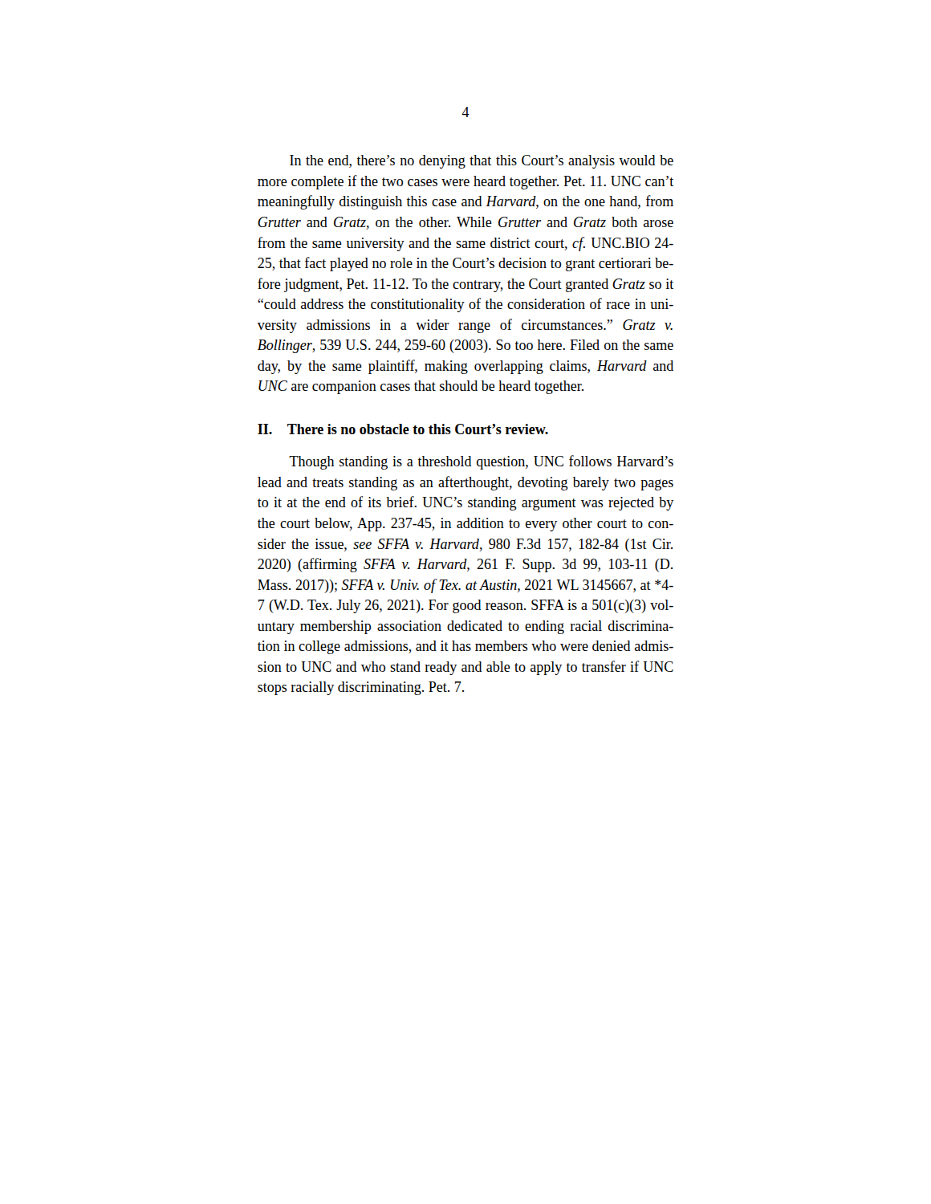4
In the end, there’s no denying that this Court’s analysis would be more complete if the two cases were heard together. Pet. 11. UNC can’t meaningfully distinguish this case and Harvard, on the one hand, from Grutter and Gratz, on the other. While Grutter and Gratz both arose from the same university and the same district court, cf. UNC.BIO 24-25, that fact played no role in the Court’s decision to grant certiorari before judgment, Pet. 11-12. To the contrary, the Court granted Gratz so it “could address the constitutionality of the consideration of race in university admissions in a wider range of circumstances.” Gratz v. Bollinger, 539 U.S. 244, 259-60 (2003). So too here. Filed on the same day, by the same plaintiff, making overlapping claims, Harvard and UNC are companion cases that should be heard together.
II. There is no obstacle to this Court’s review.
Though standing is a threshold question, UNC follows Harvard’s lead and treats standing as an afterthought, devoting barely two pages to it at the end of its brief. UNC’s standing argument was rejected by the court below, App. 237-45, in addition to every other court to consider the issue, see SFFA v. Harvard, 980 F.3d 157, 182-84 (1st Cir. 2020) (affirming SFFA v. Harvard, 261 F. Supp. 3d 99, 103-11 (D. Mass. 2017)); SFFA v. Univ. of Tex. at Austin, 2021 WL 3145667, at *4-7 (W.D. Tex. July 26, 2021). For good reason. SFFA is a 501(c)(3) voluntary membership association dedicated to ending racial discrimination in college admissions, and it has members who were denied admission to UNC and who stand ready and able to apply to transfer if UNC stops racially discriminating. Pet. 7.